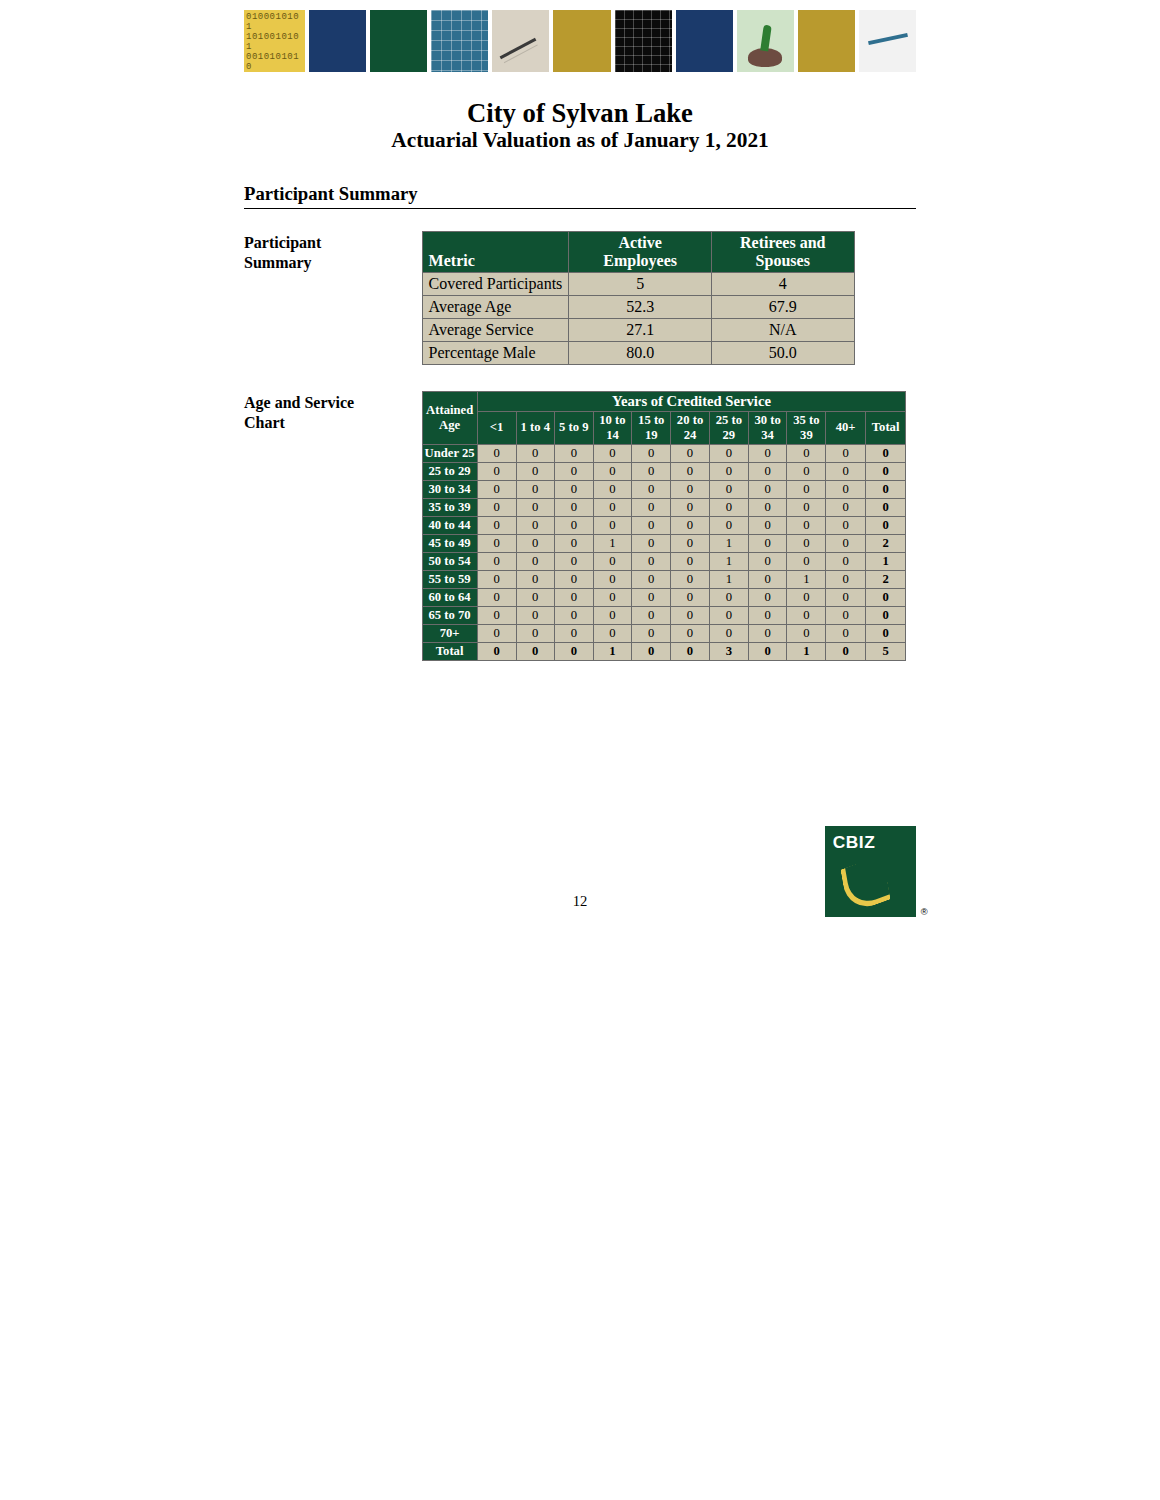0100010101
1010010101
0010101010
City of Sylvan Lake
Actuarial Valuation as of January 1, 2021
Participant Summary
Participant
Summary
| Metric | Active Employees | Retirees and Spouses |
| --- | --- | --- |
| Covered Participants | 5 | 4 |
| Average Age | 52.3 | 67.9 |
| Average Service | 27.1 | N/A |
| Percentage Male | 80.0 | 50.0 |
Age and Service
Chart
| Attained Age | Years of Credited Service |
| --- | --- |
| <1 | 1 to 4 | 5 to 9 | 10 to 14 | 15 to 19 | 20 to 24 | 25 to 29 | 30 to 34 | 35 to 39 | 40+ | Total |
| Under 25 | 0 | 0 | 0 | 0 | 0 | 0 | 0 | 0 | 0 | 0 | 0 |
| 25 to 29 | 0 | 0 | 0 | 0 | 0 | 0 | 0 | 0 | 0 | 0 | 0 |
| 30 to 34 | 0 | 0 | 0 | 0 | 0 | 0 | 0 | 0 | 0 | 0 | 0 |
| 35 to 39 | 0 | 0 | 0 | 0 | 0 | 0 | 0 | 0 | 0 | 0 | 0 |
| 40 to 44 | 0 | 0 | 0 | 0 | 0 | 0 | 0 | 0 | 0 | 0 | 0 |
| 45 to 49 | 0 | 0 | 0 | 1 | 0 | 0 | 1 | 0 | 0 | 0 | 2 |
| 50 to 54 | 0 | 0 | 0 | 0 | 0 | 0 | 1 | 0 | 0 | 0 | 1 |
| 55 to 59 | 0 | 0 | 0 | 0 | 0 | 0 | 1 | 0 | 1 | 0 | 2 |
| 60 to 64 | 0 | 0 | 0 | 0 | 0 | 0 | 0 | 0 | 0 | 0 | 0 |
| 65 to 70 | 0 | 0 | 0 | 0 | 0 | 0 | 0 | 0 | 0 | 0 | 0 |
| 70+ | 0 | 0 | 0 | 0 | 0 | 0 | 0 | 0 | 0 | 0 | 0 |
| Total | 0 | 0 | 0 | 1 | 0 | 0 | 3 | 0 | 1 | 0 | 5 |
12
CBIZ ®